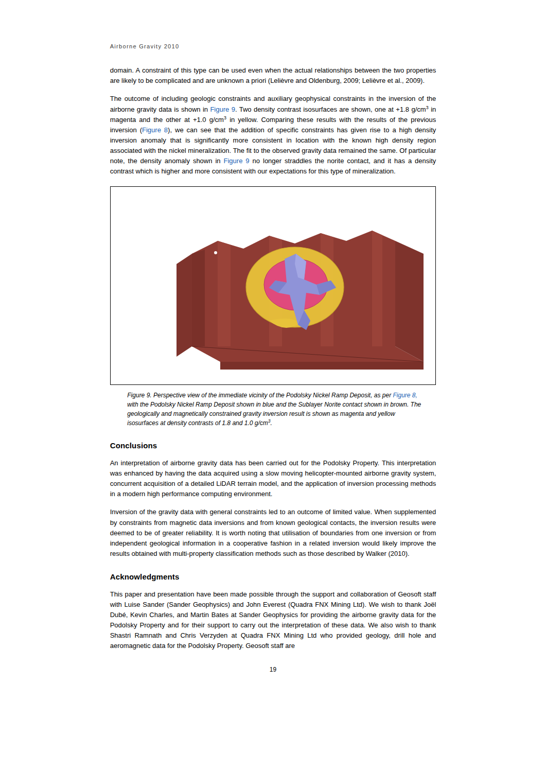Airborne Gravity 2010
domain. A constraint of this type can be used even when the actual relationships between the two properties are likely to be complicated and are unknown a priori (Lelièvre and Oldenburg, 2009; Lelièvre et al., 2009).
The outcome of including geologic constraints and auxiliary geophysical constraints in the inversion of the airborne gravity data is shown in Figure 9. Two density contrast isosurfaces are shown, one at +1.8 g/cm3 in magenta and the other at +1.0 g/cm3 in yellow. Comparing these results with the results of the previous inversion (Figure 8), we can see that the addition of specific constraints has given rise to a high density inversion anomaly that is significantly more consistent in location with the known high density region associated with the nickel mineralization. The fit to the observed gravity data remained the same. Of particular note, the density anomaly shown in Figure 9 no longer straddles the norite contact, and it has a density contrast which is higher and more consistent with our expectations for this type of mineralization.
Figure 9. Perspective view of the immediate vicinity of the Podolsky Nickel Ramp Deposit, as per Figure 8, with the Podolsky Nickel Ramp Deposit shown in blue and the Sublayer Norite contact shown in brown. The geologically and magnetically constrained gravity inversion result is shown as magenta and yellow isosurfaces at density contrasts of 1.8 and 1.0 g/cm3.
Conclusions
An interpretation of airborne gravity data has been carried out for the Podolsky Property. This interpretation was enhanced by having the data acquired using a slow moving helicopter-mounted airborne gravity system, concurrent acquisition of a detailed LiDAR terrain model, and the application of inversion processing methods in a modern high performance computing environment.
Inversion of the gravity data with general constraints led to an outcome of limited value. When supplemented by constraints from magnetic data inversions and from known geological contacts, the inversion results were deemed to be of greater reliability. It is worth noting that utilisation of boundaries from one inversion or from independent geological information in a cooperative fashion in a related inversion would likely improve the results obtained with multi-property classification methods such as those described by Walker (2010).
Acknowledgments
This paper and presentation have been made possible through the support and collaboration of Geosoft staff with Luise Sander (Sander Geophysics) and John Everest (Quadra FNX Mining Ltd). We wish to thank Joël Dubé, Kevin Charles, and Martin Bates at Sander Geophysics for providing the airborne gravity data for the Podolsky Property and for their support to carry out the interpretation of these data. We also wish to thank Shastri Ramnath and Chris Verzyden at Quadra FNX Mining Ltd who provided geology, drill hole and aeromagnetic data for the Podolsky Property. Geosoft staff are
19